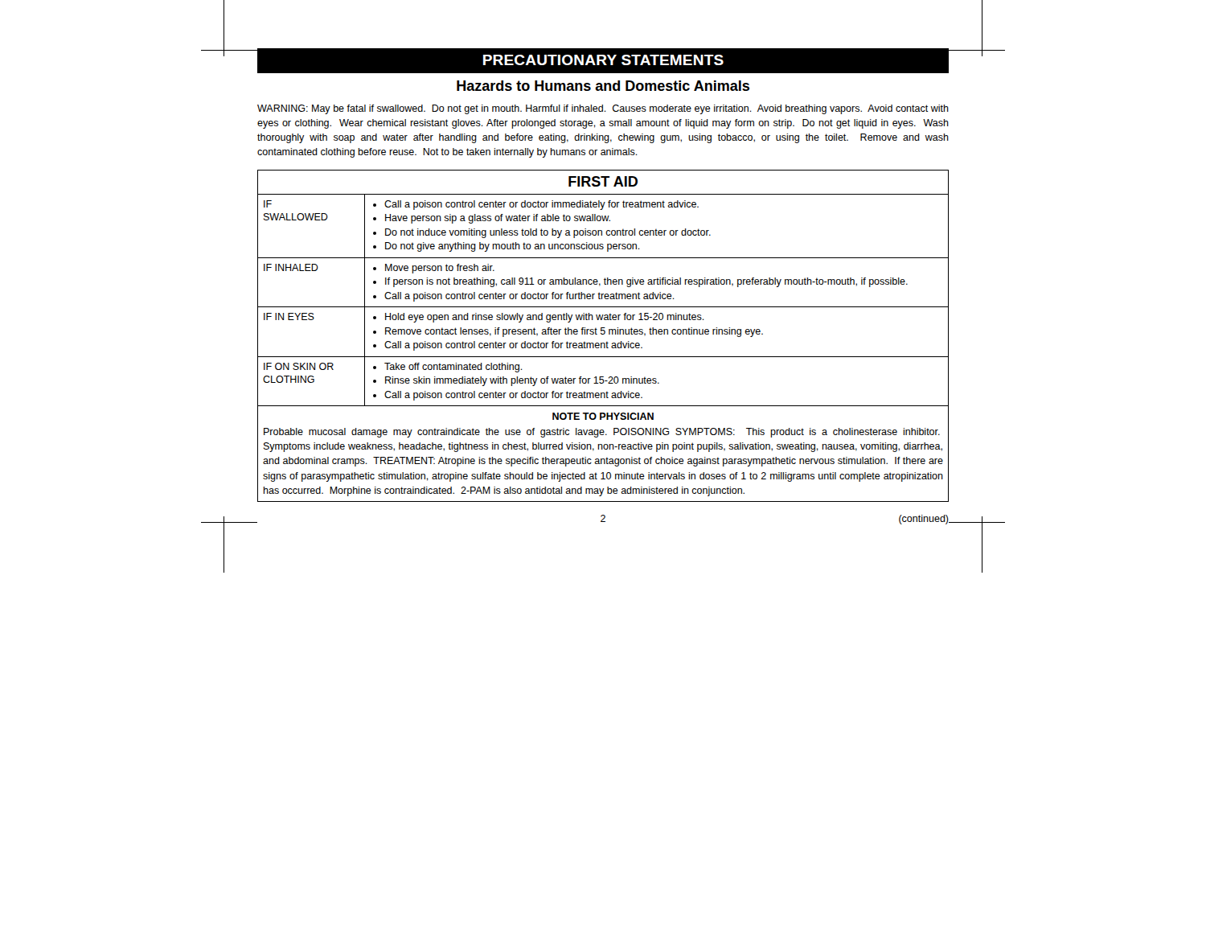PRECAUTIONARY STATEMENTS
Hazards to Humans and Domestic Animals
WARNING: May be fatal if swallowed. Do not get in mouth. Harmful if inhaled. Causes moderate eye irritation. Avoid breathing vapors. Avoid contact with eyes or clothing. Wear chemical resistant gloves. After prolonged storage, a small amount of liquid may form on strip. Do not get liquid in eyes. Wash thoroughly with soap and water after handling and before eating, drinking, chewing gum, using tobacco, or using the toilet. Remove and wash contaminated clothing before reuse. Not to be taken internally by humans or animals.
| FIRST AID |
| IF SWALLOWED | Call a poison control center or doctor immediately for treatment advice. Have person sip a glass of water if able to swallow. Do not induce vomiting unless told to by a poison control center or doctor. Do not give anything by mouth to an unconscious person. |
| IF INHALED | Move person to fresh air. If person is not breathing, call 911 or ambulance, then give artificial respiration, preferably mouth-to-mouth, if possible. Call a poison control center or doctor for further treatment advice. |
| IF IN EYES | Hold eye open and rinse slowly and gently with water for 15-20 minutes. Remove contact lenses, if present, after the first 5 minutes, then continue rinsing eye. Call a poison control center or doctor for treatment advice. |
| IF ON SKIN OR CLOTHING | Take off contaminated clothing. Rinse skin immediately with plenty of water for 15-20 minutes. Call a poison control center or doctor for treatment advice. |
| NOTE TO PHYSICIAN Probable mucosal damage may contraindicate the use of gastric lavage. POISONING SYMPTOMS: This product is a cholinesterase inhibitor. Symptoms include weakness, headache, tightness in chest, blurred vision, non-reactive pin point pupils, salivation, sweating, nausea, vomiting, diarrhea, and abdominal cramps. TREATMENT: Atropine is the specific therapeutic antagonist of choice against parasympathetic nervous stimulation. If there are signs of parasympathetic stimulation, atropine sulfate should be injected at 10 minute intervals in doses of 1 to 2 milligrams until complete atropinization has occurred. Morphine is contraindicated. 2-PAM is also antidotal and may be administered in conjunction. |
(continued)
2